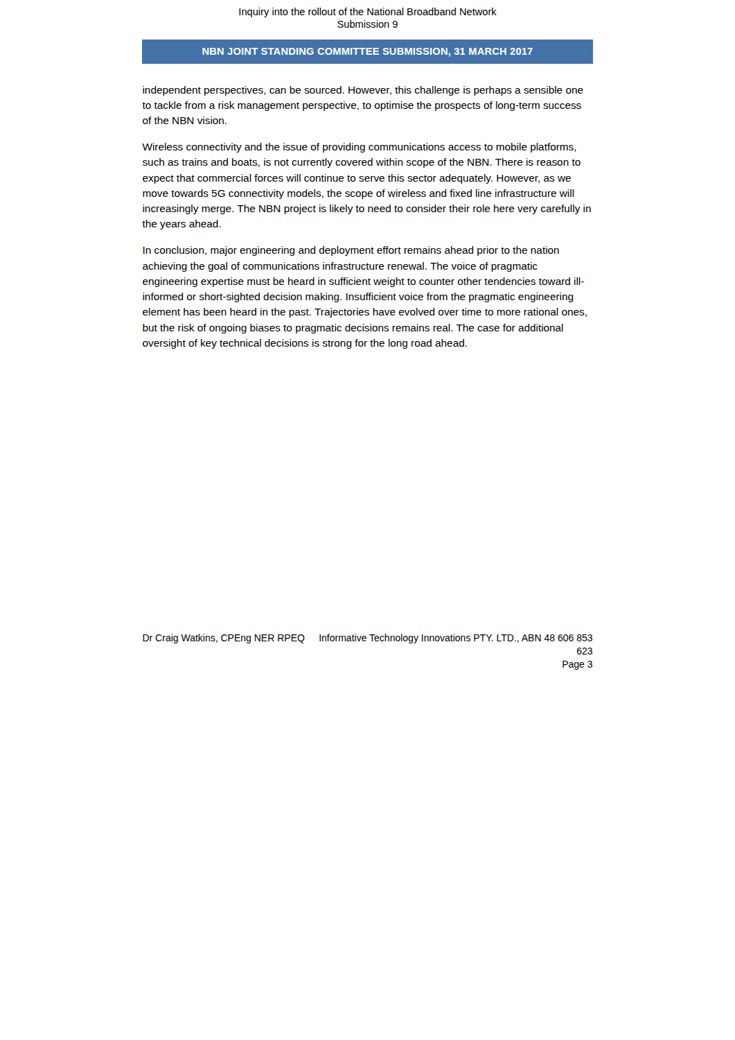Inquiry into the rollout of the National Broadband Network
Submission 9
NBN JOINT STANDING COMMITTEE SUBMISSION, 31 MARCH 2017
independent perspectives, can be sourced. However, this challenge is perhaps a sensible one to tackle from a risk management perspective, to optimise the prospects of long-term success of the NBN vision.
Wireless connectivity and the issue of providing communications access to mobile platforms, such as trains and boats, is not currently covered within scope of the NBN. There is reason to expect that commercial forces will continue to serve this sector adequately. However, as we move towards 5G connectivity models, the scope of wireless and fixed line infrastructure will increasingly merge. The NBN project is likely to need to consider their role here very carefully in the years ahead.
In conclusion, major engineering and deployment effort remains ahead prior to the nation achieving the goal of communications infrastructure renewal. The voice of pragmatic engineering expertise must be heard in sufficient weight to counter other tendencies toward ill-informed or short-sighted decision making. Insufficient voice from the pragmatic engineering element has been heard in the past. Trajectories have evolved over time to more rational ones, but the risk of ongoing biases to pragmatic decisions remains real. The case for additional oversight of key technical decisions is strong for the long road ahead.
Dr Craig Watkins, CPEng NER RPEQ
Informative Technology Innovations PTY. LTD., ABN 48 606 853 623
Page 3